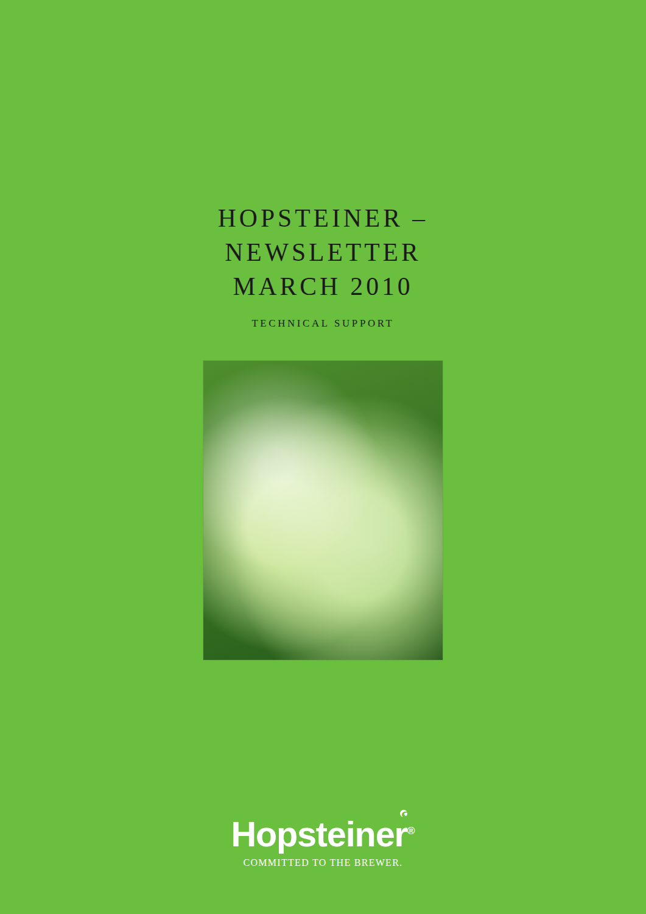Hopsteiner – Newsletter
March 2010
Technical Support
HopsteinerSS®
Committed to the Brewer.